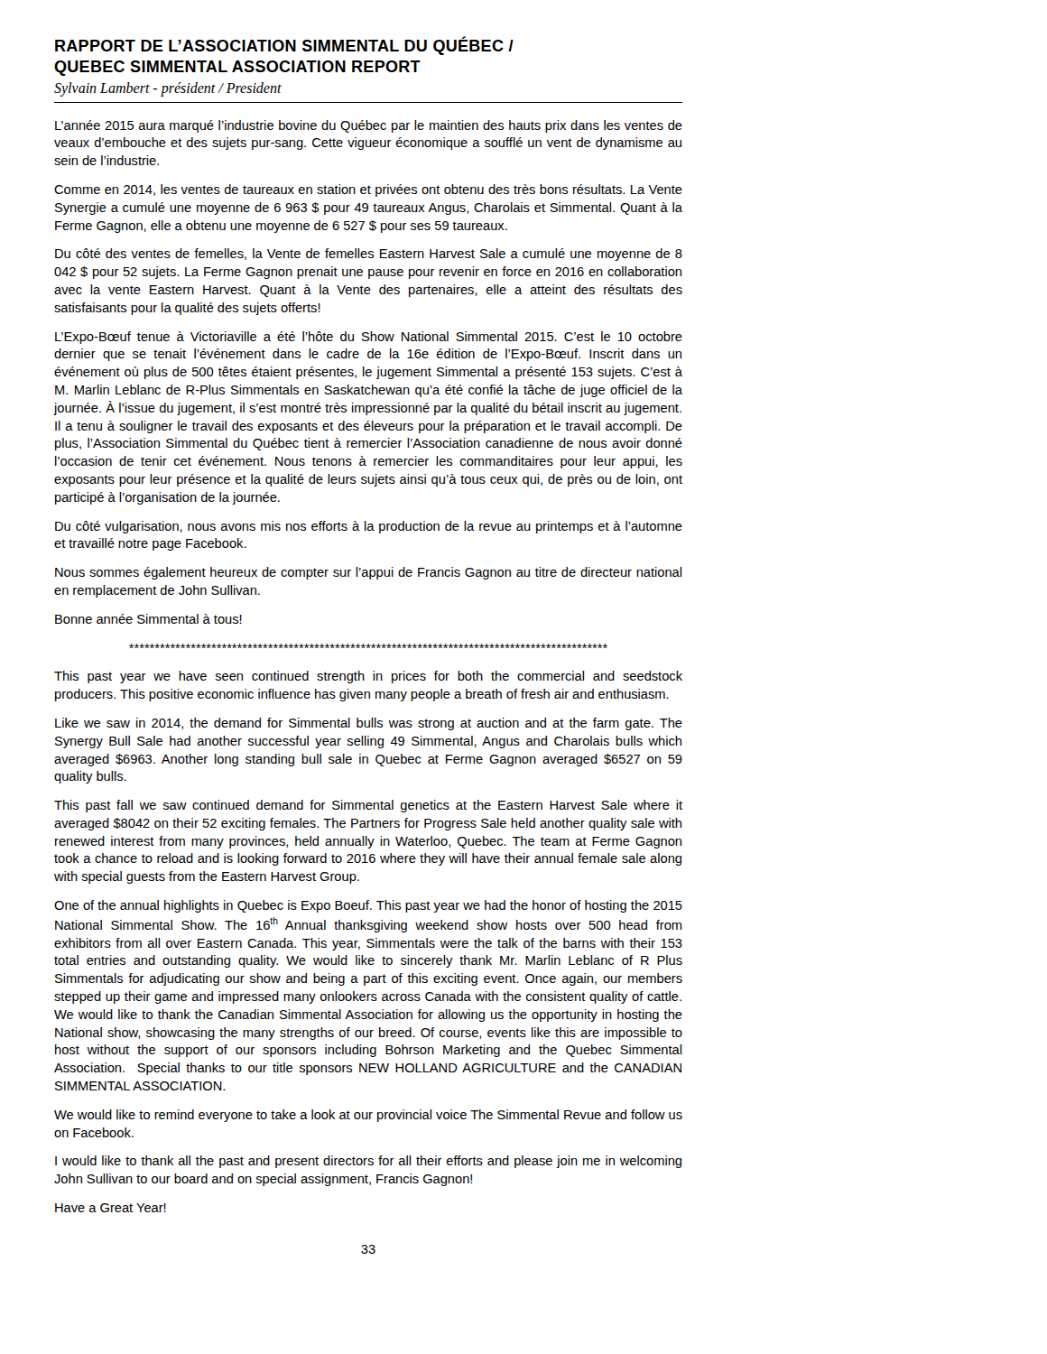RAPPORT DE L’ASSOCIATION SIMMENTAL DU QUÉBEC /
QUEBEC SIMMENTAL ASSOCIATION REPORT
Sylvain Lambert - président / President
L’année 2015 aura marqué l’industrie bovine du Québec par le maintien des hauts prix dans les ventes de veaux d’embouche et des sujets pur-sang. Cette vigueur économique a soufflé un vent de dynamisme au sein de l’industrie.
Comme en 2014, les ventes de taureaux en station et privées ont obtenu des très bons résultats. La Vente Synergie a cumulé une moyenne de 6 963 $ pour 49 taureaux Angus, Charolais et Simmental. Quant à la Ferme Gagnon, elle a obtenu une moyenne de 6 527 $ pour ses 59 taureaux.
Du côté des ventes de femelles, la Vente de femelles Eastern Harvest Sale a cumulé une moyenne de 8 042 $ pour 52 sujets. La Ferme Gagnon prenait une pause pour revenir en force en 2016 en collaboration avec la vente Eastern Harvest. Quant à la Vente des partenaires, elle a atteint des résultats des satisfaisants pour la qualité des sujets offerts!
L’Expo-Bœuf tenue à Victoriaville a été l’hôte du Show National Simmental 2015. C’est le 10 octobre dernier que se tenait l’événement dans le cadre de la 16e édition de l’Expo-Bœuf. Inscrit dans un événement où plus de 500 têtes étaient présentes, le jugement Simmental a présenté 153 sujets. C’est à M. Marlin Leblanc de R-Plus Simmentals en Saskatchewan qu’a été confié la tâche de juge officiel de la journée. À l’issue du jugement, il s’est montré très impressionné par la qualité du bétail inscrit au jugement. Il a tenu à souligner le travail des exposants et des éleveurs pour la préparation et le travail accompli. De plus, l’Association Simmental du Québec tient à remercier l’Association canadienne de nous avoir donné l’occasion de tenir cet événement. Nous tenons à remercier les commanditaires pour leur appui, les exposants pour leur présence et la qualité de leurs sujets ainsi qu’à tous ceux qui, de près ou de loin, ont participé à l’organisation de la journée.
Du côté vulgarisation, nous avons mis nos efforts à la production de la revue au printemps et à l’automne et travaillé notre page Facebook.
Nous sommes également heureux de compter sur l’appui de Francis Gagnon au titre de directeur national en remplacement de John Sullivan.
Bonne année Simmental à tous!
*********************************************************************************************
This past year we have seen continued strength in prices for both the commercial and seedstock producers. This positive economic influence has given many people a breath of fresh air and enthusiasm.
Like we saw in 2014, the demand for Simmental bulls was strong at auction and at the farm gate. The Synergy Bull Sale had another successful year selling 49 Simmental, Angus and Charolais bulls which averaged $6963. Another long standing bull sale in Quebec at Ferme Gagnon averaged $6527 on 59 quality bulls.
This past fall we saw continued demand for Simmental genetics at the Eastern Harvest Sale where it averaged $8042 on their 52 exciting females. The Partners for Progress Sale held another quality sale with renewed interest from many provinces, held annually in Waterloo, Quebec. The team at Ferme Gagnon took a chance to reload and is looking forward to 2016 where they will have their annual female sale along with special guests from the Eastern Harvest Group.
One of the annual highlights in Quebec is Expo Boeuf. This past year we had the honor of hosting the 2015 National Simmental Show. The 16th Annual thanksgiving weekend show hosts over 500 head from exhibitors from all over Eastern Canada. This year, Simmentals were the talk of the barns with their 153 total entries and outstanding quality. We would like to sincerely thank Mr. Marlin Leblanc of R Plus Simmentals for adjudicating our show and being a part of this exciting event. Once again, our members stepped up their game and impressed many onlookers across Canada with the consistent quality of cattle. We would like to thank the Canadian Simmental Association for allowing us the opportunity in hosting the National show, showcasing the many strengths of our breed. Of course, events like this are impossible to host without the support of our sponsors including Bohrson Marketing and the Quebec Simmental Association. Special thanks to our title sponsors NEW HOLLAND AGRICULTURE and the CANADIAN SIMMENTAL ASSOCIATION.
We would like to remind everyone to take a look at our provincial voice The Simmental Revue and follow us on Facebook.
I would like to thank all the past and present directors for all their efforts and please join me in welcoming John Sullivan to our board and on special assignment, Francis Gagnon!
Have a Great Year!
33